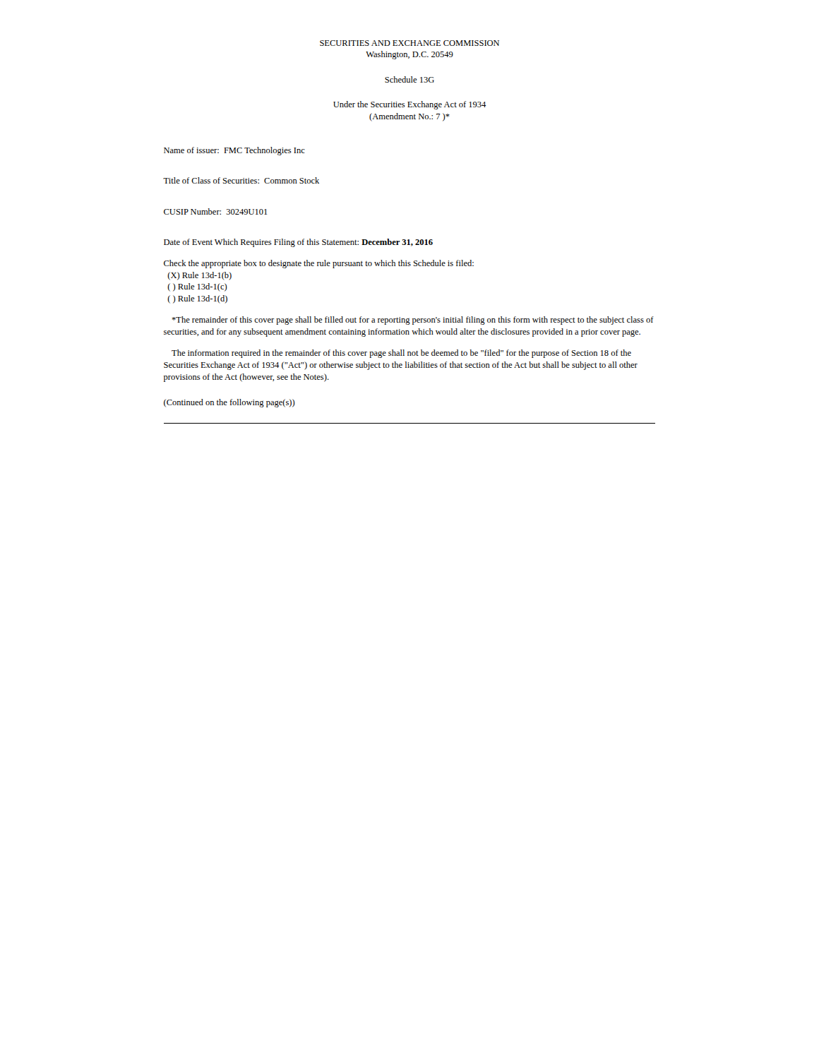SECURITIES AND EXCHANGE COMMISSION
Washington, D.C. 20549
Schedule 13G
Under the Securities Exchange Act of 1934
(Amendment No.: 7 )*
Name of issuer: FMC Technologies Inc
Title of Class of Securities: Common Stock
CUSIP Number: 30249U101
Date of Event Which Requires Filing of this Statement: December 31, 2016
Check the appropriate box to designate the rule pursuant to which this Schedule is filed:
(X) Rule 13d-1(b)
( ) Rule 13d-1(c)
( ) Rule 13d-1(d)
*The remainder of this cover page shall be filled out for a reporting person's initial filing on this form with respect to the subject class of securities, and for any subsequent amendment containing information which would alter the disclosures provided in a prior cover page.
The information required in the remainder of this cover page shall not be deemed to be "filed" for the purpose of Section 18 of the Securities Exchange Act of 1934 ("Act") or otherwise subject to the liabilities of that section of the Act but shall be subject to all other provisions of the Act (however, see the Notes).
(Continued on the following page(s))